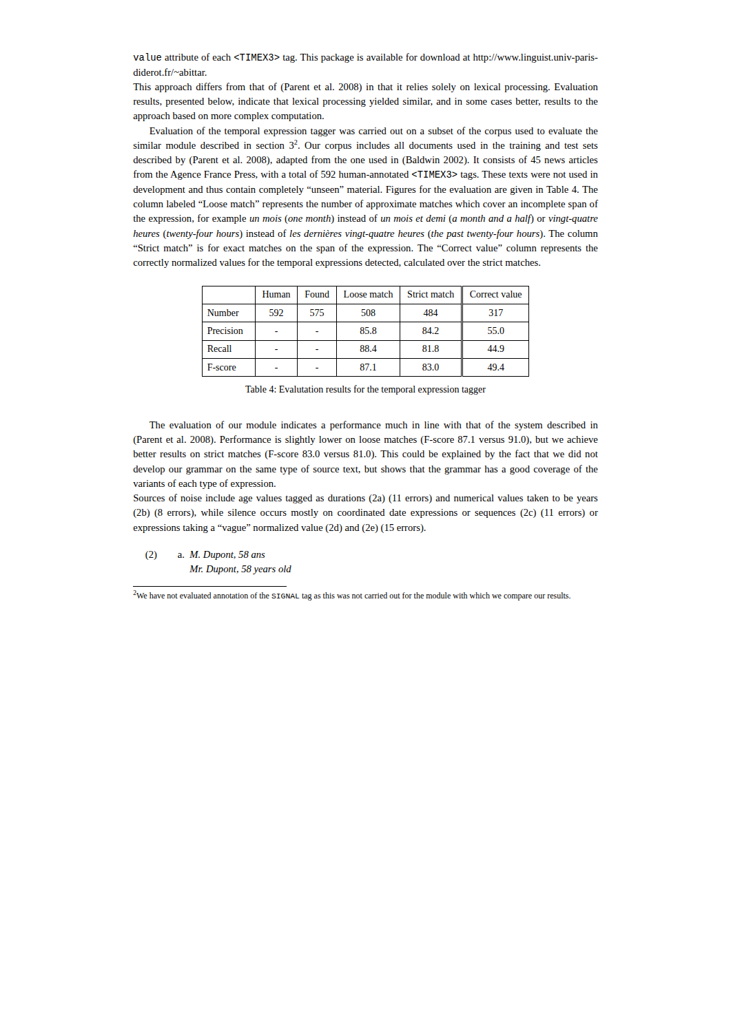value attribute of each <TIMEX3> tag. This package is available for download at http://www.linguist.univ-paris-diderot.fr/~abittar.
This approach differs from that of (Parent et al. 2008) in that it relies solely on lexical processing. Evaluation results, presented below, indicate that lexical processing yielded similar, and in some cases better, results to the approach based on more complex computation.
Evaluation of the temporal expression tagger was carried out on a subset of the corpus used to evaluate the similar module described in section 32. Our corpus includes all documents used in the training and test sets described by (Parent et al. 2008), adapted from the one used in (Baldwin 2002). It consists of 45 news articles from the Agence France Press, with a total of 592 human-annotated <TIMEX3> tags. These texts were not used in development and thus contain completely “unseen” material. Figures for the evaluation are given in Table 4. The column labeled “Loose match” represents the number of approximate matches which cover an incomplete span of the expression, for example un mois (one month) instead of un mois et demi (a month and a half) or vingt-quatre heures (twenty-four hours) instead of les dernières vingt-quatre heures (the past twenty-four hours). The column “Strict match” is for exact matches on the span of the expression. The “Correct value” column represents the correctly normalized values for the temporal expressions detected, calculated over the strict matches.
| | Human | Found | Loose match | Strict match | Correct value |
| --- | --- | --- | --- | --- | --- |
| Number | 592 | 575 | 508 | 484 | 317 |
| Precision | - | - | 85.8 | 84.2 | 55.0 |
| Recall | - | - | 88.4 | 81.8 | 44.9 |
| F-score | - | - | 87.1 | 83.0 | 49.4 |
Table 4: Evalutation results for the temporal expression tagger
The evaluation of our module indicates a performance much in line with that of the system described in (Parent et al. 2008). Performance is slightly lower on loose matches (F-score 87.1 versus 91.0), but we achieve better results on strict matches (F-score 83.0 versus 81.0). This could be explained by the fact that we did not develop our grammar on the same type of source text, but shows that the grammar has a good coverage of the variants of each type of expression.
Sources of noise include age values tagged as durations (2a) (11 errors) and numerical values taken to be years (2b) (8 errors), while silence occurs mostly on coordinated date expressions or sequences (2c) (11 errors) or expressions taking a “vague” normalized value (2d) and (2e) (15 errors).
(2) a. M. Dupont, 58 ans Mr. Dupont, 58 years old
2We have not evaluated annotation of the SIGNAL tag as this was not carried out for the module with which we compare our results.